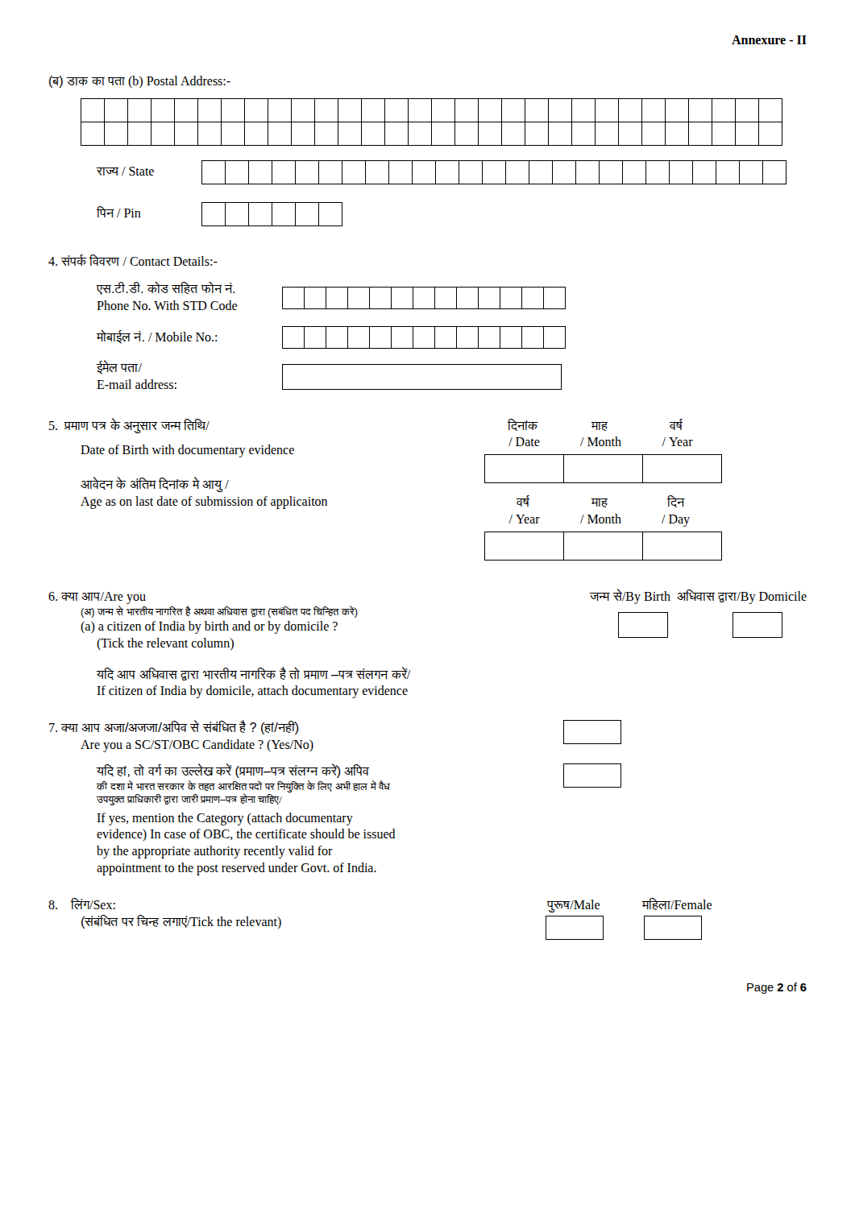Annexure - II
(ब) डाक का पता (b) Postal Address:-
राज्य / State
पिन / Pin
4. संपर्क विवरण / Contact Details:-
एस.टी.डी. कोड सहित फोन नं.
Phone No. With STD Code
मोबाईल नं. / Mobile No.:
ईमेल पता/
E-mail address:
5. प्रमाण पत्र के अनुसार जन्म तिथि/
Date of Birth with documentary evidence
आवेदन के अंतिम दिनांक मे आयु /
Age as on last date of submission of applicaiton
दिनांक / Date माह / Month वर्ष / Year
वर्ष / Year माह / Month दिन/ Day
6. क्या आप/Are you
जन्म से/By Birth अधिवास द्वारा/By Domicile
(अ) जन्म से भारतीय नागरित है अथवा अधिवास द्वारा (सबंधित पद चिन्हित करें)
(a) a citizen of India by birth and or by domicile ?
(Tick the relevant column)
यदि आप अधिवास द्वारा भारतीय नागरिक है तो प्रमाण –पत्र संलगन करें/
If citizen of India by domicile, attach documentary evidence
7. क्या आप अजा/अजजा/अपिव से संबंधित है ? (हां/नहीं)
Are you a SC/ST/OBC Candidate ? (Yes/No)
यदि हां, तो वर्ग का उल्लेख करें (प्रमाण–पत्र संलग्न करें) अपिव
की दशा में भारत सरकार के तहत आरक्षित पदों पर नियुक्ति के लिए अभी हाल में वैध
उपयुक्त प्राधिकारी द्वारा जारी प्रमाण–पत्र होना चाहिए/
If yes, mention the Category (attach documentary
evidence) In case of OBC, the certificate should be issued
by the appropriate authority recently valid for
appointment to the post reserved under Govt. of India.
8. लिंग/Sex:
(संबंधित पर चिन्ह लगाएं/Tick the relevant)
पुरूष/Male महिला/Female
Page 2 of 6